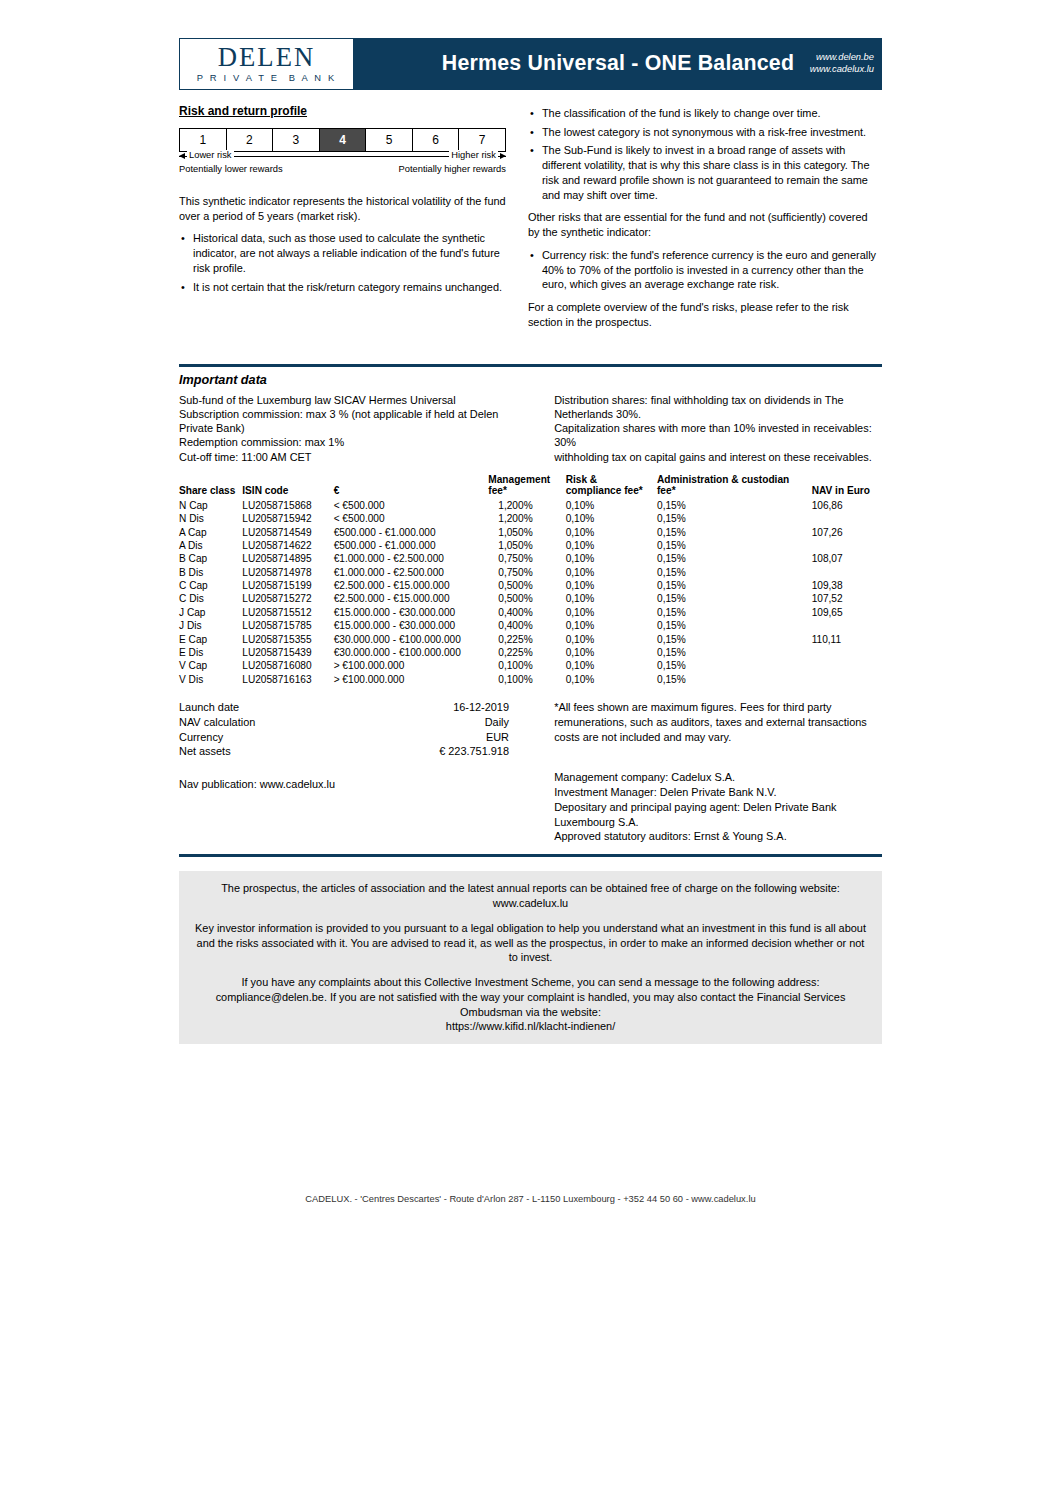DELEN
P R I V A T E B A N K
Hermes Universal - ONE Balanced
www.delen.be
www.cadelux.lu
Risk and return profile
1
2
3
4
5
6
7
Lower risk
Higher risk
Potentially lower rewards
Potentially higher rewards
This synthetic indicator represents the historical volatility of the fund over a period of 5 years (market risk).
Historical data, such as those used to calculate the synthetic indicator, are not always a reliable indication of the fund's future risk profile.
It is not certain that the risk/return category remains unchanged.
The classification of the fund is likely to change over time.
The lowest category is not synonymous with a risk-free investment.
The Sub-Fund is likely to invest in a broad range of assets with different volatility, that is why this share class is in this category. The risk and reward profile shown is not guaranteed to remain the same and may shift over time.
Other risks that are essential for the fund and not (sufficiently) covered by the synthetic indicator:
Currency risk: the fund's reference currency is the euro and generally 40% to 70% of the portfolio is invested in a currency other than the euro, which gives an average exchange rate risk.
For a complete overview of the fund's risks, please refer to the risk section in the prospectus.
Important data
Sub-fund of the Luxemburg law SICAV Hermes Universal
Subscription commission: max 3 % (not applicable if held at Delen Private Bank)
Redemption commission: max 1%
Cut-off time: 11:00 AM CET
Distribution shares: final withholding tax on dividends in The Netherlands 30%.
Capitalization shares with more than 10% invested in receivables: 30%
withholding tax on capital gains and interest on these receivables.
| Share class | ISIN code | € | Management fee* | Risk & compliance fee* | Administration & custodian fee* | NAV in Euro |
| --- | --- | --- | --- | --- | --- | --- |
| N Cap | LU2058715868 | < €500.000 | 1,200% | 0,10% | 0,15% | 106,86 |
| N Dis | LU2058715942 | < €500.000 | 1,200% | 0,10% | 0,15% | |
| A Cap | LU2058714549 | €500.000 - €1.000.000 | 1,050% | 0,10% | 0,15% | 107,26 |
| A Dis | LU2058714622 | €500.000 - €1.000.000 | 1,050% | 0,10% | 0,15% | |
| B Cap | LU2058714895 | €1.000.000 - €2.500.000 | 0,750% | 0,10% | 0,15% | 108,07 |
| B Dis | LU2058714978 | €1.000.000 - €2.500.000 | 0,750% | 0,10% | 0,15% | |
| C Cap | LU2058715199 | €2.500.000 - €15.000.000 | 0,500% | 0,10% | 0,15% | 109,38 |
| C Dis | LU2058715272 | €2.500.000 - €15.000.000 | 0,500% | 0,10% | 0,15% | 107,52 |
| J Cap | LU2058715512 | €15.000.000 - €30.000.000 | 0,400% | 0,10% | 0,15% | 109,65 |
| J Dis | LU2058715785 | €15.000.000 - €30.000.000 | 0,400% | 0,10% | 0,15% | |
| E Cap | LU2058715355 | €30.000.000 - €100.000.000 | 0,225% | 0,10% | 0,15% | 110,11 |
| E Dis | LU2058715439 | €30.000.000 - €100.000.000 | 0,225% | 0,10% | 0,15% | |
| V Cap | LU2058716080 | > €100.000.000 | 0,100% | 0,10% | 0,15% | |
| V Dis | LU2058716163 | > €100.000.000 | 0,100% | 0,10% | 0,15% | |
Launch date 16-12-2019
NAV calculation Daily
Currency EUR
Net assets€ 223.751.918
Nav publication: www.cadelux.lu
*All fees shown are maximum figures. Fees for third party remunerations, such as auditors, taxes and external transactions costs are not included and may vary.
Management company: Cadelux S.A.
Investment Manager: Delen Private Bank N.V.
Depositary and principal paying agent: Delen Private Bank Luxembourg S.A.
Approved statutory auditors: Ernst & Young S.A.
The prospectus, the articles of association and the latest annual reports can be obtained free of charge on the following website: www.cadelux.lu
Key investor information is provided to you pursuant to a legal obligation to help you understand what an investment in this fund is all about and the risks associated with it. You are advised to read it, as well as the prospectus, in order to make an informed decision whether or not to invest.
If you have any complaints about this Collective Investment Scheme, you can send a message to the following address: compliance@delen.be. If you are not satisfied with the way your complaint is handled, you may also contact the Financial Services Ombudsman via the website:
https://www.kifid.nl/klacht-indienen/
CADELUX. - 'Centres Descartes' - Route d'Arlon 287 - L-1150 Luxembourg - +352 44 50 60 - www.cadelux.lu